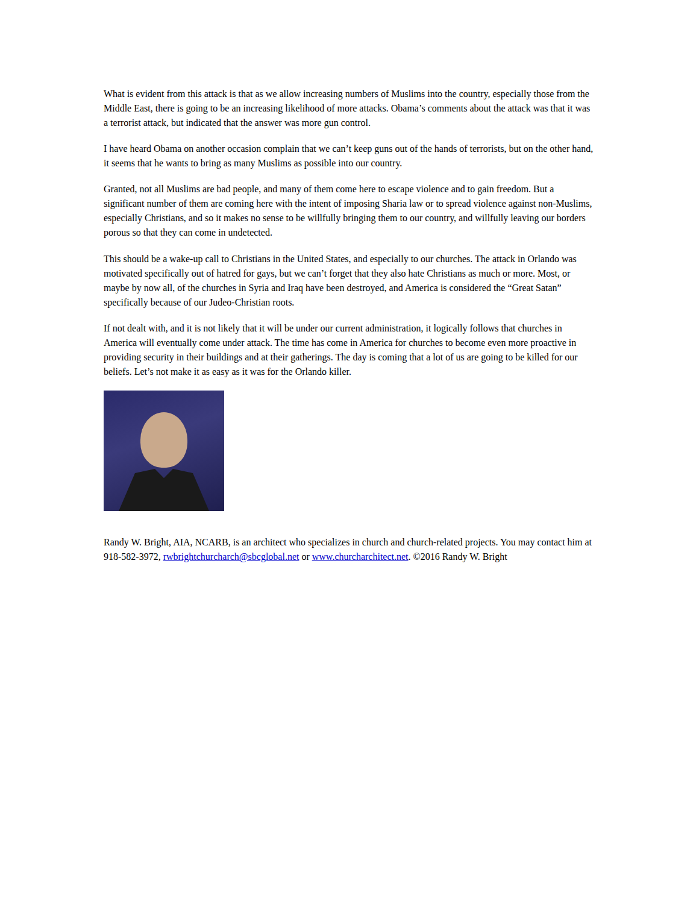What is evident from this attack is that as we allow increasing numbers of Muslims into the country, especially those from the Middle East, there is going to be an increasing likelihood of more attacks. Obama’s comments about the attack was that it was a terrorist attack, but indicated that the answer was more gun control.
I have heard Obama on another occasion complain that we can’t keep guns out of the hands of terrorists, but on the other hand, it seems that he wants to bring as many Muslims as possible into our country.
Granted, not all Muslims are bad people, and many of them come here to escape violence and to gain freedom. But a significant number of them are coming here with the intent of imposing Sharia law or to spread violence against non-Muslims, especially Christians, and so it makes no sense to be willfully bringing them to our country, and willfully leaving our borders porous so that they can come in undetected.
This should be a wake-up call to Christians in the United States, and especially to our churches. The attack in Orlando was motivated specifically out of hatred for gays, but we can’t forget that they also hate Christians as much or more. Most, or maybe by now all, of the churches in Syria and Iraq have been destroyed, and America is considered the “Great Satan” specifically because of our Judeo-Christian roots.
If not dealt with, and it is not likely that it will be under our current administration, it logically follows that churches in America will eventually come under attack. The time has come in America for churches to become even more proactive in providing security in their buildings and at their gatherings. The day is coming that a lot of us are going to be killed for our beliefs. Let’s not make it as easy as it was for the Orlando killer.
Randy W. Bright, AIA, NCARB, is an architect who specializes in church and church-related projects. You may contact him at 918-582-3972, rwbrightchurcharch@sbcglobal.net or www.churcharchitect.net. ©2016 Randy W. Bright